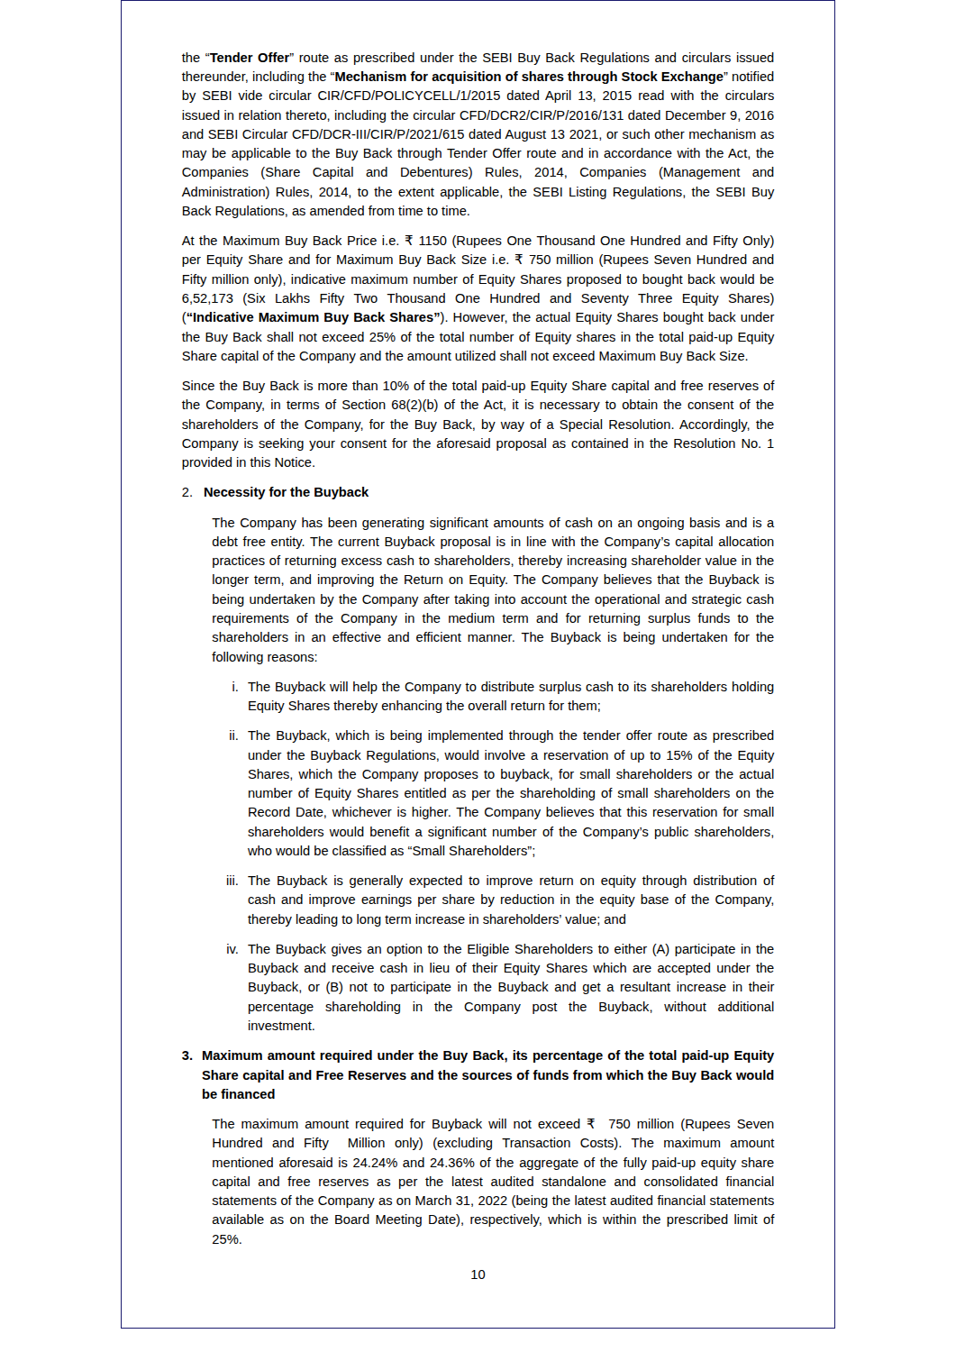the “Tender Offer” route as prescribed under the SEBI Buy Back Regulations and circulars issued thereunder, including the “Mechanism for acquisition of shares through Stock Exchange” notified by SEBI vide circular CIR/CFD/POLICYCELL/1/2015 dated April 13, 2015 read with the circulars issued in relation thereto, including the circular CFD/DCR2/CIR/P/2016/131 dated December 9, 2016 and SEBI Circular CFD/DCR-III/CIR/P/2021/615 dated August 13 2021, or such other mechanism as may be applicable to the Buy Back through Tender Offer route and in accordance with the Act, the Companies (Share Capital and Debentures) Rules, 2014, Companies (Management and Administration) Rules, 2014, to the extent applicable, the SEBI Listing Regulations, the SEBI Buy Back Regulations, as amended from time to time.
At the Maximum Buy Back Price i.e. ₹ 1150 (Rupees One Thousand One Hundred and Fifty Only) per Equity Share and for Maximum Buy Back Size i.e. ₹ 750 million (Rupees Seven Hundred and Fifty million only), indicative maximum number of Equity Shares proposed to bought back would be 6,52,173 (Six Lakhs Fifty Two Thousand One Hundred and Seventy Three Equity Shares) (“Indicative Maximum Buy Back Shares”). However, the actual Equity Shares bought back under the Buy Back shall not exceed 25% of the total number of Equity shares in the total paid-up Equity Share capital of the Company and the amount utilized shall not exceed Maximum Buy Back Size.
Since the Buy Back is more than 10% of the total paid-up Equity Share capital and free reserves of the Company, in terms of Section 68(2)(b) of the Act, it is necessary to obtain the consent of the shareholders of the Company, for the Buy Back, by way of a Special Resolution. Accordingly, the Company is seeking your consent for the aforesaid proposal as contained in the Resolution No. 1 provided in this Notice.
2.
Necessity for the Buyback
The Company has been generating significant amounts of cash on an ongoing basis and is a debt free entity. The current Buyback proposal is in line with the Company’s capital allocation practices of returning excess cash to shareholders, thereby increasing shareholder value in the longer term, and improving the Return on Equity. The Company believes that the Buyback is being undertaken by the Company after taking into account the operational and strategic cash requirements of the Company in the medium term and for returning surplus funds to the shareholders in an effective and efficient manner. The Buyback is being undertaken for the following reasons:
The Buyback will help the Company to distribute surplus cash to its shareholders holding Equity Shares thereby enhancing the overall return for them;
The Buyback, which is being implemented through the tender offer route as prescribed under the Buyback Regulations, would involve a reservation of up to 15% of the Equity Shares, which the Company proposes to buyback, for small shareholders or the actual number of Equity Shares entitled as per the shareholding of small shareholders on the Record Date, whichever is higher. The Company believes that this reservation for small shareholders would benefit a significant number of the Company’s public shareholders, who would be classified as “Small Shareholders”;
The Buyback is generally expected to improve return on equity through distribution of cash and improve earnings per share by reduction in the equity base of the Company, thereby leading to long term increase in shareholders’ value; and
The Buyback gives an option to the Eligible Shareholders to either (A) participate in the Buyback and receive cash in lieu of their Equity Shares which are accepted under the Buyback, or (B) not to participate in the Buyback and get a resultant increase in their percentage shareholding in the Company post the Buyback, without additional investment.
3.
Maximum amount required under the Buy Back, its percentage of the total paid-up Equity Share capital and Free Reserves and the sources of funds from which the Buy Back would be financed
The maximum amount required for Buyback will not exceed ₹ 750 million (Rupees Seven Hundred and Fifty Million only) (excluding Transaction Costs). The maximum amount mentioned aforesaid is 24.24% and 24.36% of the aggregate of the fully paid-up equity share capital and free reserves as per the latest audited standalone and consolidated financial statements of the Company as on March 31, 2022 (being the latest audited financial statements available as on the Board Meeting Date), respectively, which is within the prescribed limit of 25%.
10